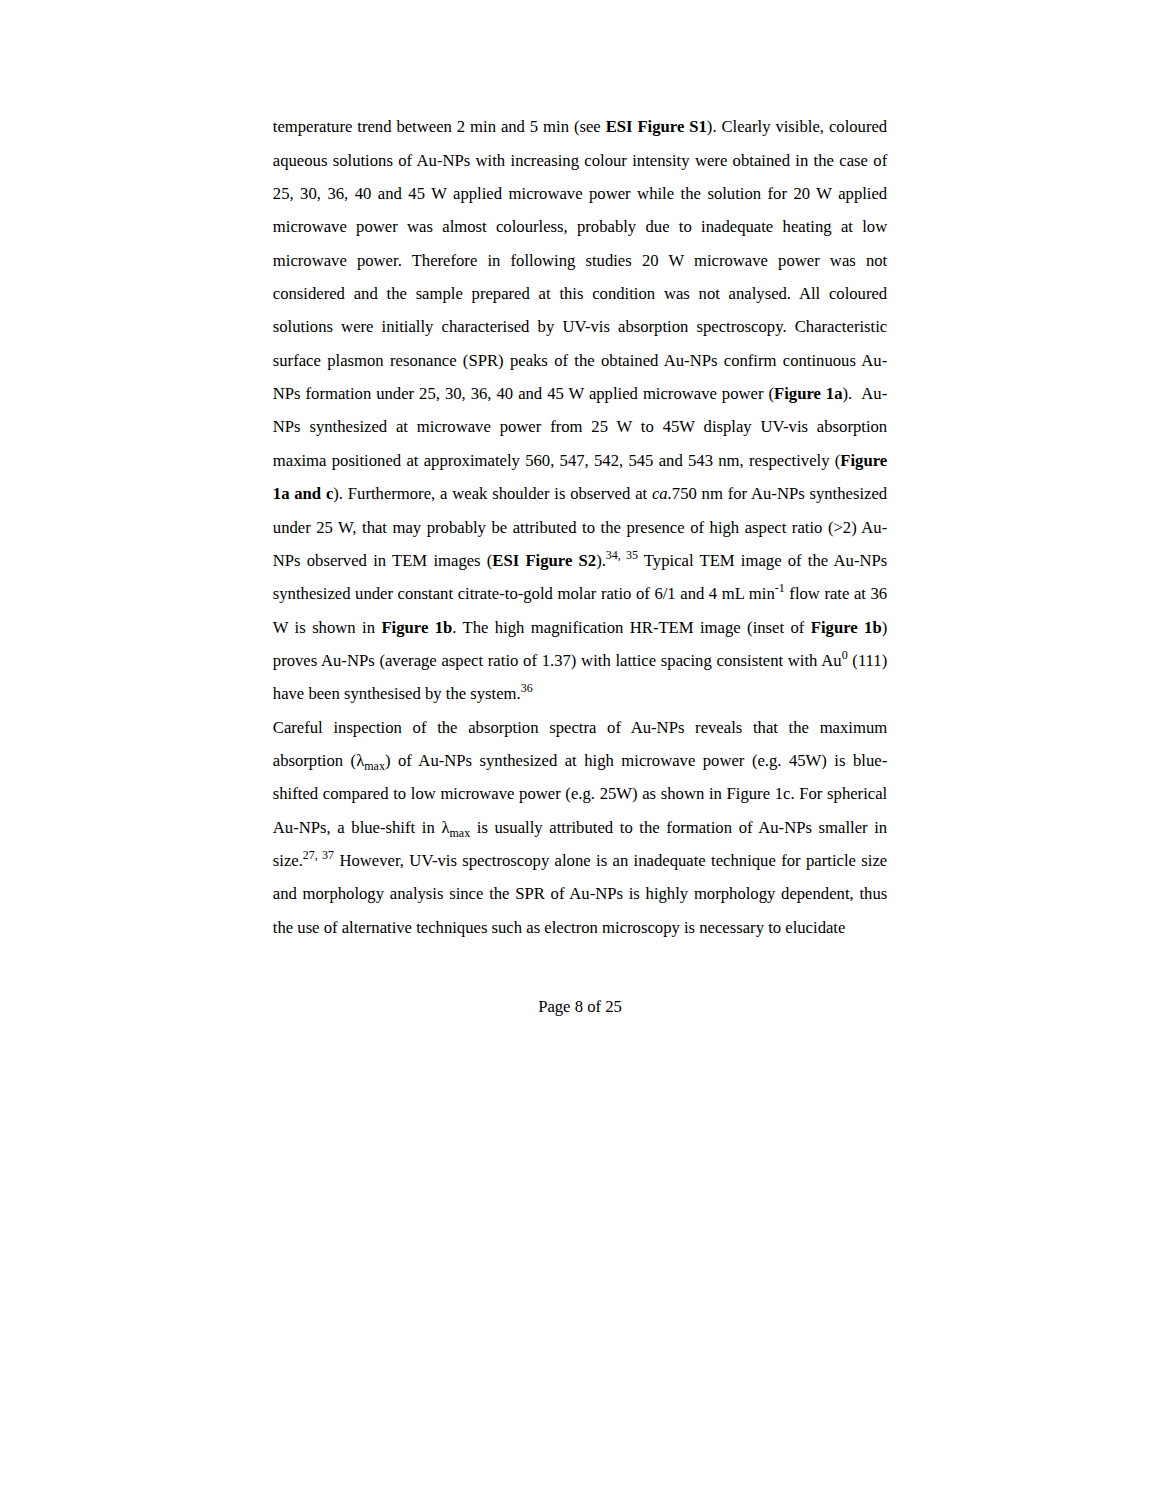temperature trend between 2 min and 5 min (see ESI Figure S1). Clearly visible, coloured aqueous solutions of Au-NPs with increasing colour intensity were obtained in the case of 25, 30, 36, 40 and 45 W applied microwave power while the solution for 20 W applied microwave power was almost colourless, probably due to inadequate heating at low microwave power. Therefore in following studies 20 W microwave power was not considered and the sample prepared at this condition was not analysed. All coloured solutions were initially characterised by UV-vis absorption spectroscopy. Characteristic surface plasmon resonance (SPR) peaks of the obtained Au-NPs confirm continuous Au-NPs formation under 25, 30, 36, 40 and 45 W applied microwave power (Figure 1a). Au-NPs synthesized at microwave power from 25 W to 45W display UV-vis absorption maxima positioned at approximately 560, 547, 542, 545 and 543 nm, respectively (Figure 1a and c). Furthermore, a weak shoulder is observed at ca. 750 nm for Au-NPs synthesized under 25 W, that may probably be attributed to the presence of high aspect ratio (>2) Au-NPs observed in TEM images (ESI Figure S2).34, 35 Typical TEM image of the Au-NPs synthesized under constant citrate-to-gold molar ratio of 6/1 and 4 mL min-1 flow rate at 36 W is shown in Figure 1b. The high magnification HR-TEM image (inset of Figure 1b) proves Au-NPs (average aspect ratio of 1.37) with lattice spacing consistent with Au0 (111) have been synthesised by the system.36
Careful inspection of the absorption spectra of Au-NPs reveals that the maximum absorption (λmax) of Au-NPs synthesized at high microwave power (e.g. 45W) is blue-shifted compared to low microwave power (e.g. 25W) as shown in Figure 1c. For spherical Au-NPs, a blue-shift in λmax is usually attributed to the formation of Au-NPs smaller in size.27, 37 However, UV-vis spectroscopy alone is an inadequate technique for particle size and morphology analysis since the SPR of Au-NPs is highly morphology dependent, thus the use of alternative techniques such as electron microscopy is necessary to elucidate
Page 8 of 25